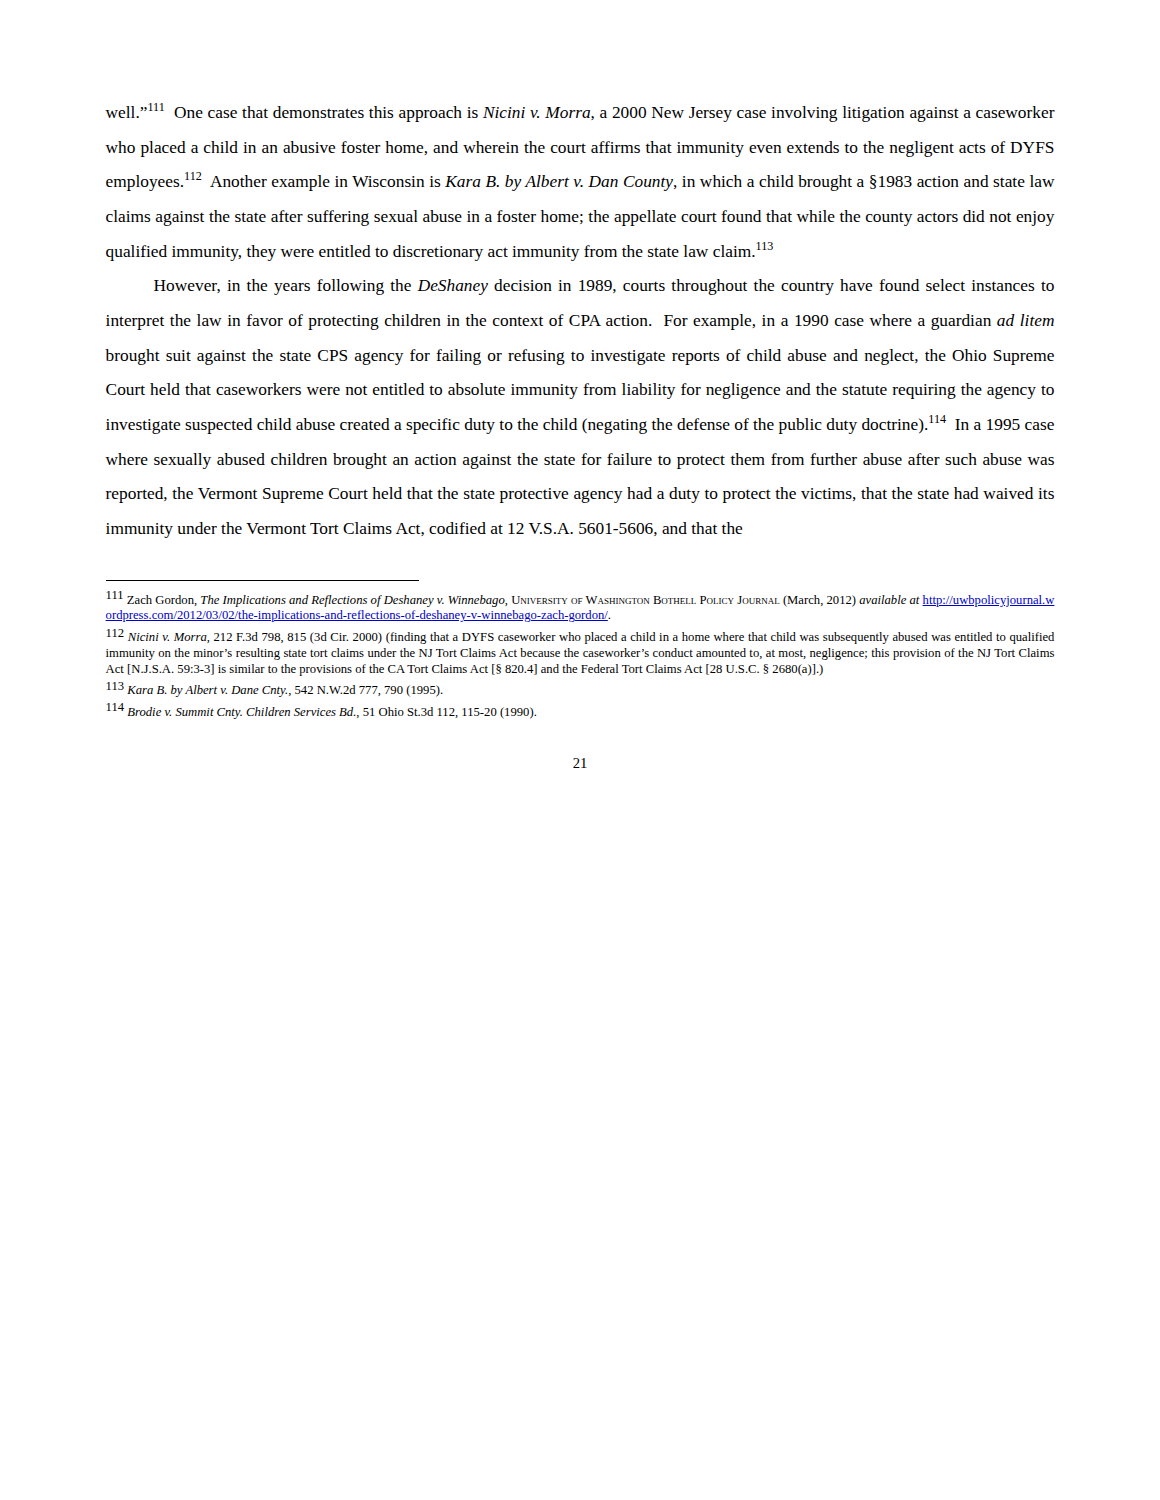well.”111 One case that demonstrates this approach is Nicini v. Morra, a 2000 New Jersey case involving litigation against a caseworker who placed a child in an abusive foster home, and wherein the court affirms that immunity even extends to the negligent acts of DYFS employees.112 Another example in Wisconsin is Kara B. by Albert v. Dan County, in which a child brought a §1983 action and state law claims against the state after suffering sexual abuse in a foster home; the appellate court found that while the county actors did not enjoy qualified immunity, they were entitled to discretionary act immunity from the state law claim.113
However, in the years following the DeShaney decision in 1989, courts throughout the country have found select instances to interpret the law in favor of protecting children in the context of CPA action. For example, in a 1990 case where a guardian ad litem brought suit against the state CPS agency for failing or refusing to investigate reports of child abuse and neglect, the Ohio Supreme Court held that caseworkers were not entitled to absolute immunity from liability for negligence and the statute requiring the agency to investigate suspected child abuse created a specific duty to the child (negating the defense of the public duty doctrine).114 In a 1995 case where sexually abused children brought an action against the state for failure to protect them from further abuse after such abuse was reported, the Vermont Supreme Court held that the state protective agency had a duty to protect the victims, that the state had waived its immunity under the Vermont Tort Claims Act, codified at 12 V.S.A. 5601-5606, and that the
111 Zach Gordon, The Implications and Reflections of Deshaney v. Winnebago, University of Washington Bothell Policy Journal (March, 2012) available at http://uwbpolicyjournal.wordpress.com/2012/03/02/the-implications-and-reflections-of-deshaney-v-winnebago-zach-gordon/.
112 Nicini v. Morra, 212 F.3d 798, 815 (3d Cir. 2000) (finding that a DYFS caseworker who placed a child in a home where that child was subsequently abused was entitled to qualified immunity on the minor’s resulting state tort claims under the NJ Tort Claims Act because the caseworker’s conduct amounted to, at most, negligence; this provision of the NJ Tort Claims Act [N.J.S.A. 59:3-3] is similar to the provisions of the CA Tort Claims Act [§ 820.4] and the Federal Tort Claims Act [28 U.S.C. § 2680(a)].)
113 Kara B. by Albert v. Dane Cnty., 542 N.W.2d 777, 790 (1995).
114 Brodie v. Summit Cnty. Children Services Bd., 51 Ohio St.3d 112, 115-20 (1990).
21